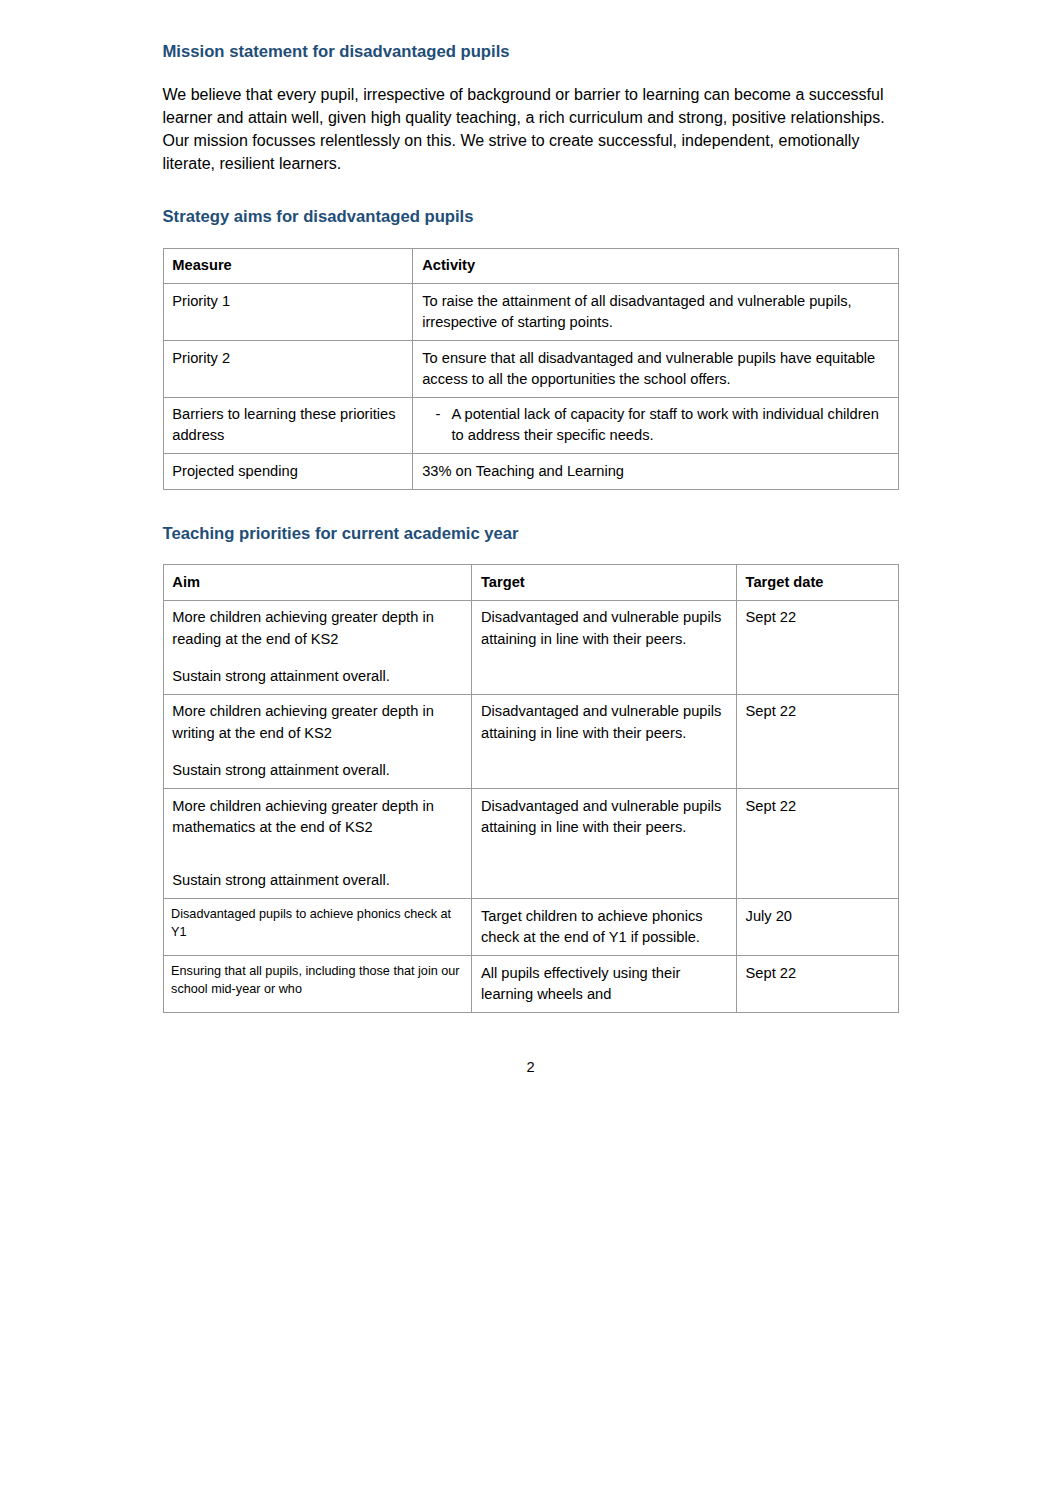Mission statement for disadvantaged pupils
We believe that every pupil, irrespective of background or barrier to learning can become a successful learner and attain well, given high quality teaching, a rich curriculum and strong, positive relationships. Our mission focusses relentlessly on this. We strive to create successful, independent, emotionally literate, resilient learners.
Strategy aims for disadvantaged pupils
| Measure | Activity |
| --- | --- |
| Priority 1 | To raise the attainment of all disadvantaged and vulnerable pupils, irrespective of starting points. |
| Priority 2 | To ensure that all disadvantaged and vulnerable pupils have equitable access to all the opportunities the school offers. |
| Barriers to learning these priorities address | A potential lack of capacity for staff to work with individual children to address their specific needs. |
| Projected spending | 33% on Teaching and Learning |
Teaching priorities for current academic year
| Aim | Target | Target date |
| --- | --- | --- |
| More children achieving greater depth in reading at the end of KS2 Sustain strong attainment overall. | Disadvantaged and vulnerable pupils attaining in line with their peers. | Sept 22 |
| More children achieving greater depth in writing at the end of KS2 Sustain strong attainment overall. | Disadvantaged and vulnerable pupils attaining in line with their peers. | Sept 22 |
| More children achieving greater depth in mathematics at the end of KS2 Sustain strong attainment overall. | Disadvantaged and vulnerable pupils attaining in line with their peers. | Sept 22 |
| Disadvantaged pupils to achieve phonics check at Y1 | Target children to achieve phonics check at the end of Y1 if possible. | July 20 |
| Ensuring that all pupils, including those that join our school mid-year or who | All pupils effectively using their learning wheels and | Sept 22 |
2